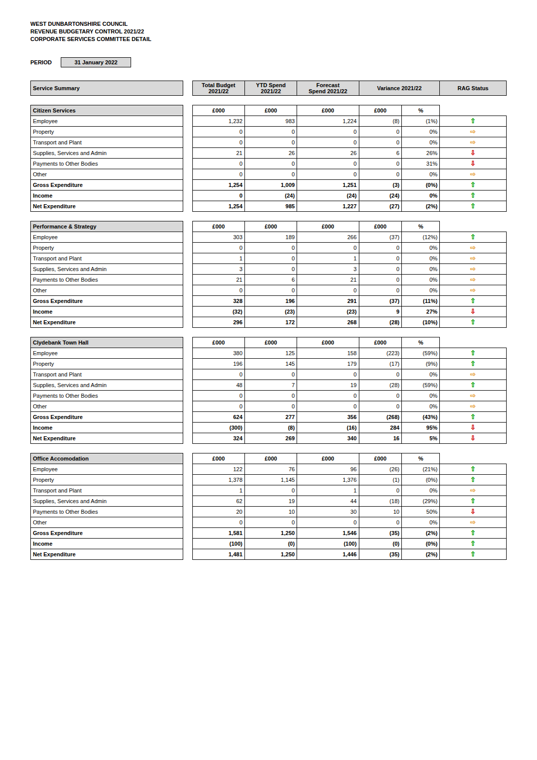WEST DUNBARTONSHIRE COUNCIL
REVENUE BUDGETARY CONTROL 2021/22
CORPORATE SERVICES COMMITTEE DETAIL
PERIOD 31 January 2022
| Service Summary | | Total Budget 2021/22 | YTD Spend 2021/22 | Forecast Spend 2021/22 | Variance 2021/22 | RAG Status |
| Citizen Services | | £000 | £000 | £000 | £000 | % | |
| Employee | | 1,232 | 983 | 1,224 | (8) | (1%) | ⇧ |
| Property | | 0 | 0 | 0 | 0 | 0% | ⇨ |
| Transport and Plant | | 0 | 0 | 0 | 0 | 0% | ⇨ |
| Supplies, Services and Admin | | 21 | 26 | 26 | 6 | 26% | ⇩ |
| Payments to Other Bodies | | 0 | 0 | 0 | 0 | 31% | ⇩ |
| Other | | 0 | 0 | 0 | 0 | 0% | ⇨ |
| Gross Expenditure | | 1,254 | 1,009 | 1,251 | (3) | (0%) | ⇧ |
| Income | | 0 | (24) | (24) | (24) | 0% | ⇧ |
| Net Expenditure | | 1,254 | 985 | 1,227 | (27) | (2%) | ⇧ |
| Performance & Strategy | | £000 | £000 | £000 | £000 | % | |
| Employee | | 303 | 189 | 266 | (37) | (12%) | ⇧ |
| Property | | 0 | 0 | 0 | 0 | 0% | ⇨ |
| Transport and Plant | | 1 | 0 | 1 | 0 | 0% | ⇨ |
| Supplies, Services and Admin | | 3 | 0 | 3 | 0 | 0% | ⇨ |
| Payments to Other Bodies | | 21 | 6 | 21 | 0 | 0% | ⇨ |
| Other | | 0 | 0 | 0 | 0 | 0% | ⇨ |
| Gross Expenditure | | 328 | 196 | 291 | (37) | (11%) | ⇧ |
| Income | | (32) | (23) | (23) | 9 | 27% | ⇩ |
| Net Expenditure | | 296 | 172 | 268 | (28) | (10%) | ⇧ |
| Clydebank Town Hall | | £000 | £000 | £000 | £000 | % | |
| Employee | | 380 | 125 | 158 | (223) | (59%) | ⇧ |
| Property | | 196 | 145 | 179 | (17) | (9%) | ⇧ |
| Transport and Plant | | 0 | 0 | 0 | 0 | 0% | ⇨ |
| Supplies, Services and Admin | | 48 | 7 | 19 | (28) | (59%) | ⇧ |
| Payments to Other Bodies | | 0 | 0 | 0 | 0 | 0% | ⇨ |
| Other | | 0 | 0 | 0 | 0 | 0% | ⇨ |
| Gross Expenditure | | 624 | 277 | 356 | (268) | (43%) | ⇧ |
| Income | | (300) | (8) | (16) | 284 | 95% | ⇩ |
| Net Expenditure | | 324 | 269 | 340 | 16 | 5% | ⇩ |
| Office Accomodation | | £000 | £000 | £000 | £000 | % | |
| Employee | | 122 | 76 | 96 | (26) | (21%) | ⇧ |
| Property | | 1,378 | 1,145 | 1,376 | (1) | (0%) | ⇧ |
| Transport and Plant | | 1 | 0 | 1 | 0 | 0% | ⇨ |
| Supplies, Services and Admin | | 62 | 19 | 44 | (18) | (29%) | ⇧ |
| Payments to Other Bodies | | 20 | 10 | 30 | 10 | 50% | ⇩ |
| Other | | 0 | 0 | 0 | 0 | 0% | ⇨ |
| Gross Expenditure | | 1,581 | 1,250 | 1,546 | (35) | (2%) | ⇧ |
| Income | | (100) | (0) | (100) | (0) | (0%) | ⇧ |
| Net Expenditure | | 1,481 | 1,250 | 1,446 | (35) | (2%) | ⇧ |